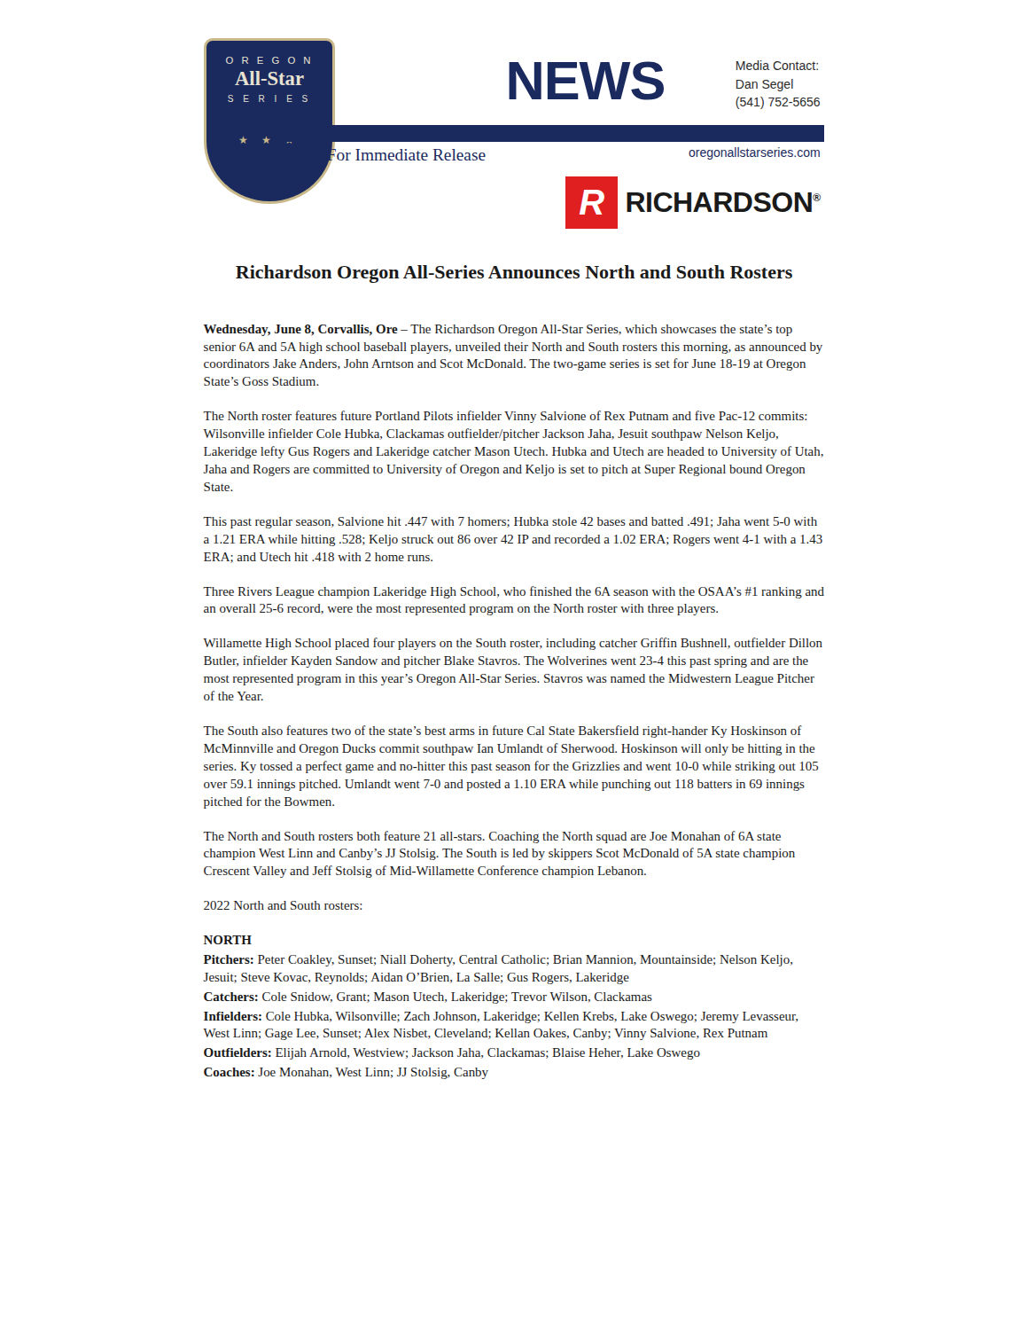O R E G O N
All-Star
S E R I E S
★ ★ ★
NEWS
Media Contact:
Dan Segel
(541) 752-5656
For Immediate Release
oregonallstarseries.com
R
RICHARDSON®
Richardson Oregon All-Series Announces North and South Rosters
Wednesday, June 8, Corvallis, Ore – The Richardson Oregon All-Star Series, which showcases the state’s top senior 6A and 5A high school baseball players, unveiled their North and South rosters this morning, as announced by coordinators Jake Anders, John Arntson and Scot McDonald. The two-game series is set for June 18-19 at Oregon State’s Goss Stadium.
The North roster features future Portland Pilots infielder Vinny Salvione of Rex Putnam and five Pac-12 commits: Wilsonville infielder Cole Hubka, Clackamas outfielder/pitcher Jackson Jaha, Jesuit southpaw Nelson Keljo, Lakeridge lefty Gus Rogers and Lakeridge catcher Mason Utech. Hubka and Utech are headed to University of Utah, Jaha and Rogers are committed to University of Oregon and Keljo is set to pitch at Super Regional bound Oregon State.
This past regular season, Salvione hit .447 with 7 homers; Hubka stole 42 bases and batted .491; Jaha went 5-0 with a 1.21 ERA while hitting .528; Keljo struck out 86 over 42 IP and recorded a 1.02 ERA; Rogers went 4-1 with a 1.43 ERA; and Utech hit .418 with 2 home runs.
Three Rivers League champion Lakeridge High School, who finished the 6A season with the OSAA’s #1 ranking and an overall 25-6 record, were the most represented program on the North roster with three players.
Willamette High School placed four players on the South roster, including catcher Griffin Bushnell, outfielder Dillon Butler, infielder Kayden Sandow and pitcher Blake Stavros. The Wolverines went 23-4 this past spring and are the most represented program in this year’s Oregon All-Star Series. Stavros was named the Midwestern League Pitcher of the Year.
The South also features two of the state’s best arms in future Cal State Bakersfield right-hander Ky Hoskinson of McMinnville and Oregon Ducks commit southpaw Ian Umlandt of Sherwood. Hoskinson will only be hitting in the series. Ky tossed a perfect game and no-hitter this past season for the Grizzlies and went 10-0 while striking out 105 over 59.1 innings pitched. Umlandt went 7-0 and posted a 1.10 ERA while punching out 118 batters in 69 innings pitched for the Bowmen.
The North and South rosters both feature 21 all-stars. Coaching the North squad are Joe Monahan of 6A state champion West Linn and Canby’s JJ Stolsig. The South is led by skippers Scot McDonald of 5A state champion Crescent Valley and Jeff Stolsig of Mid-Willamette Conference champion Lebanon.
2022 North and South rosters:
NORTH
Pitchers: Peter Coakley, Sunset; Niall Doherty, Central Catholic; Brian Mannion, Mountainside; Nelson Keljo, Jesuit; Steve Kovac, Reynolds; Aidan O’Brien, La Salle; Gus Rogers, Lakeridge
Catchers: Cole Snidow, Grant; Mason Utech, Lakeridge; Trevor Wilson, Clackamas
Infielders: Cole Hubka, Wilsonville; Zach Johnson, Lakeridge; Kellen Krebs, Lake Oswego; Jeremy Levasseur, West Linn; Gage Lee, Sunset; Alex Nisbet, Cleveland; Kellan Oakes, Canby; Vinny Salvione, Rex Putnam
Outfielders: Elijah Arnold, Westview; Jackson Jaha, Clackamas; Blaise Heher, Lake Oswego
Coaches: Joe Monahan, West Linn; JJ Stolsig, Canby